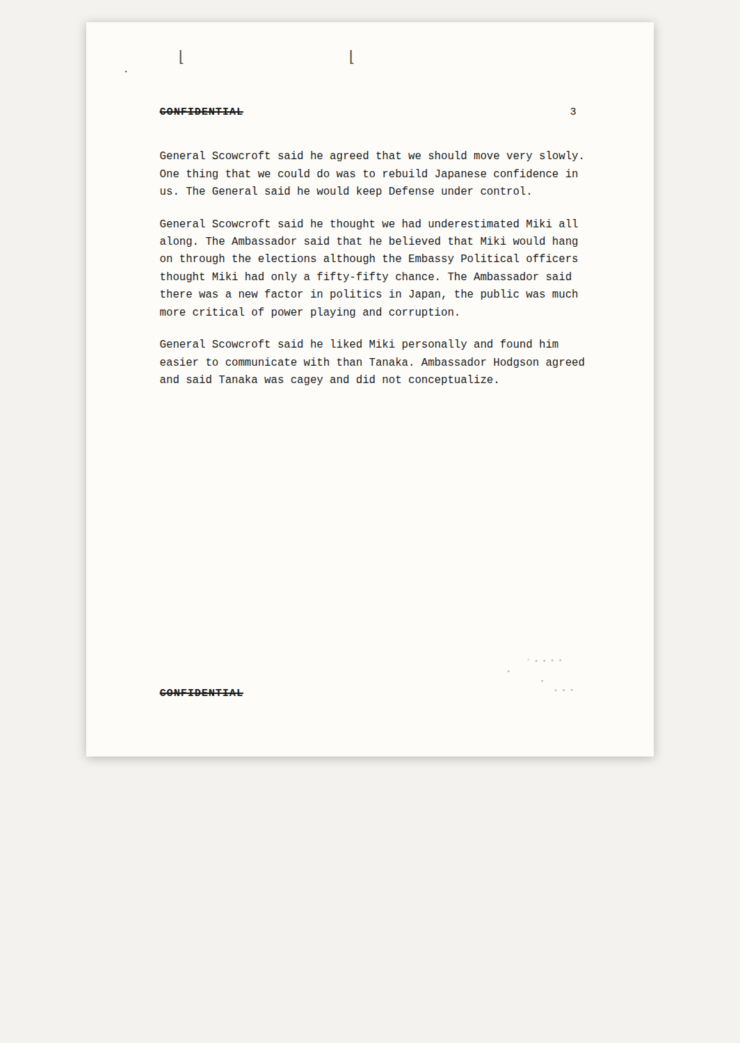. ⌊ ⌊
CONFIDENTIAL 3
General Scowcroft said he agreed that we should move very slowly. One thing that we could do was to rebuild Japanese confidence in us. The General said he would keep Defense under control.
General Scowcroft said he thought we had underestimated Miki all along. The Ambassador said that he believed that Miki would hang on through the elections although the Embassy Political officers thought Miki had only a fifty-fifty chance. The Ambassador said there was a new factor in politics in Japan, the public was much more critical of power playing and corruption.
General Scowcroft said he liked Miki personally and found him easier to communicate with than Tanaka. Ambassador Hodgson agreed and said Tanaka was cagey and did not conceptualize.
CONFIDENTIAL
‘ • • • • • • • • •